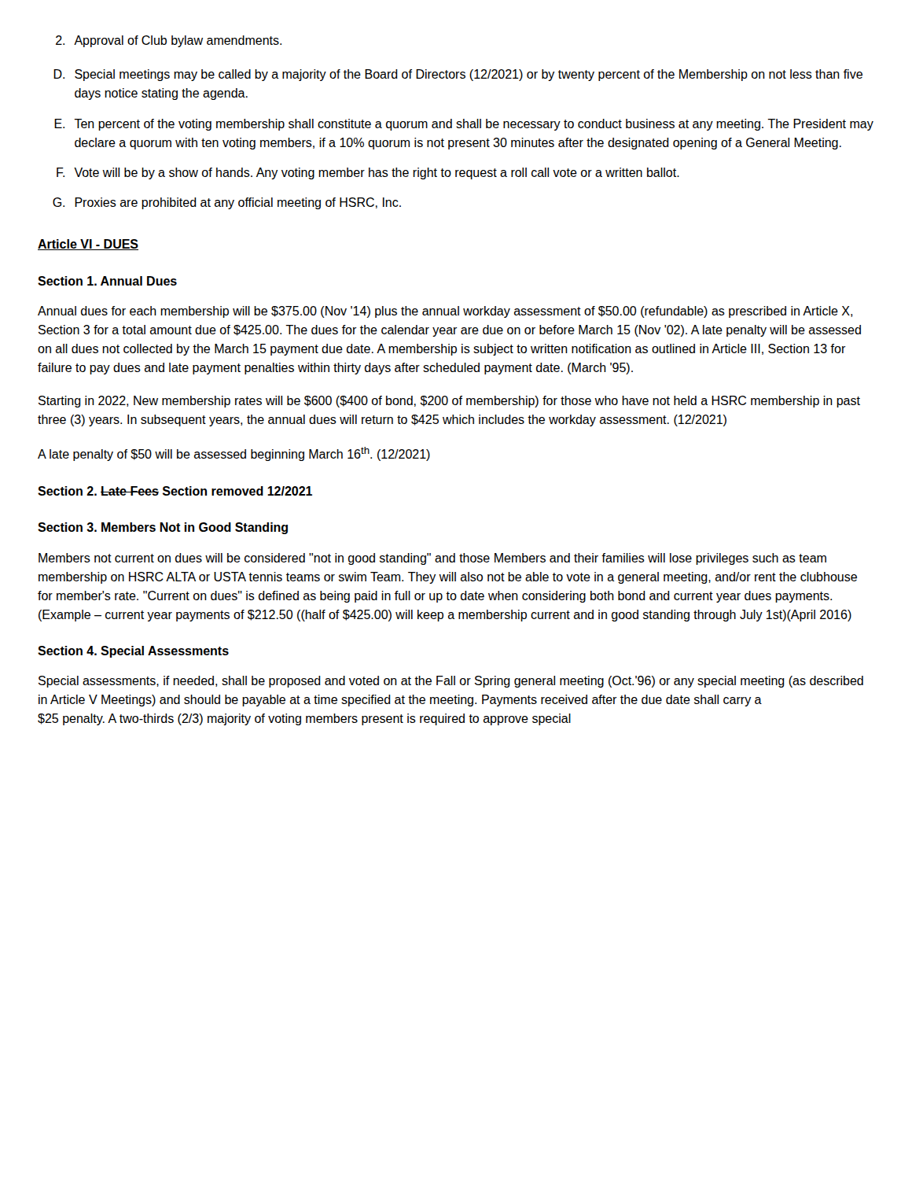Approval of Club bylaw amendments.
Special meetings may be called by a majority of the Board of Directors (12/2021) or by twenty percent of the Membership on not less than five days notice stating the agenda.
Ten percent of the voting membership shall constitute a quorum and shall be necessary to conduct business at any meeting. The President may declare a quorum with ten voting members, if a 10% quorum is not present 30 minutes after the designated opening of a General Meeting.
Vote will be by a show of hands. Any voting member has the right to request a roll call vote or a written ballot.
Proxies are prohibited at any official meeting of HSRC, Inc.
Article VI - DUES
Section 1. Annual Dues
Annual dues for each membership will be $375.00 (Nov '14) plus the annual workday assessment of $50.00 (refundable) as prescribed in Article X, Section 3 for a total amount due of $425.00. The dues for the calendar year are due on or before March 15 (Nov '02). A late penalty will be assessed on all dues not collected by the March 15 payment due date. A membership is subject to written notification as outlined in Article III, Section 13 for failure to pay dues and late payment penalties within thirty days after scheduled payment date. (March '95).
Starting in 2022, New membership rates will be $600 ($400 of bond, $200 of membership) for those who have not held a HSRC membership in past three (3) years. In subsequent years, the annual dues will return to $425 which includes the workday assessment. (12/2021)
A late penalty of $50 will be assessed beginning March 16th. (12/2021)
Section 2. Late Fees Section removed 12/2021
Section 3. Members Not in Good Standing
Members not current on dues will be considered "not in good standing" and those Members and their families will lose privileges such as team membership on HSRC ALTA or USTA tennis teams or swim Team. They will also not be able to vote in a general meeting, and/or rent the clubhouse for member's rate. "Current on dues" is defined as being paid in full or up to date when considering both bond and current year dues payments. (Example – current year payments of $212.50 ((half of $425.00) will keep a membership current and in good standing through July 1st)(April 2016)
Section 4. Special Assessments
Special assessments, if needed, shall be proposed and voted on at the Fall or Spring general meeting (Oct.'96) or any special meeting (as described in Article V Meetings) and should be payable at a time specified at the meeting. Payments received after the due date shall carry a
$25 penalty. A two-thirds (2/3) majority of voting members present is required to approve special